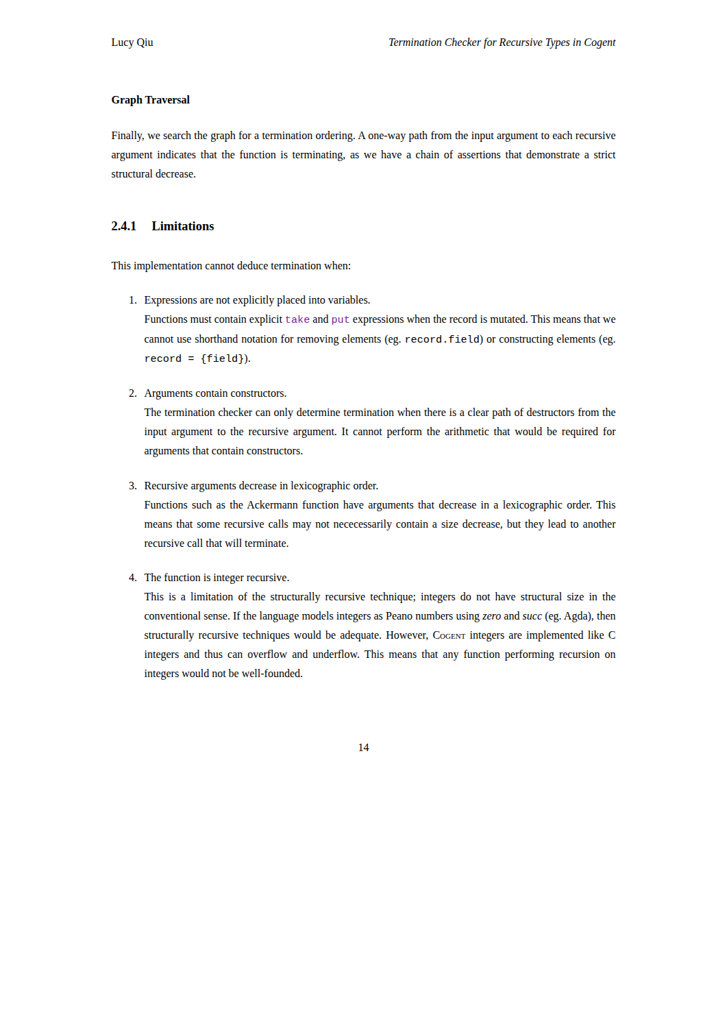Lucy Qiu Termination Checker for Recursive Types in Cogent
Graph Traversal
Finally, we search the graph for a termination ordering. A one-way path from the input argument to each recursive argument indicates that the function is terminating, as we have a chain of assertions that demonstrate a strict structural decrease.
2.4.1 Limitations
This implementation cannot deduce termination when:
Expressions are not explicitly placed into variables.
Functions must contain explicit take and put expressions when the record is mutated. This means that we cannot use shorthand notation for removing elements (eg. record.field) or constructing elements (eg. record = {field}).
Arguments contain constructors.
The termination checker can only determine termination when there is a clear path of destructors from the input argument to the recursive argument. It cannot perform the arithmetic that would be required for arguments that contain constructors.
Recursive arguments decrease in lexicographic order.
Functions such as the Ackermann function have arguments that decrease in a lexicographic order. This means that some recursive calls may not nececessarily contain a size decrease, but they lead to another recursive call that will terminate.
The function is integer recursive.
This is a limitation of the structurally recursive technique; integers do not have structural size in the conventional sense. If the language models integers as Peano numbers using zero and succ (eg. Agda), then structurally recursive techniques would be adequate. However, Cogent integers are implemented like C integers and thus can overflow and underflow. This means that any function performing recursion on integers would not be well-founded.
14